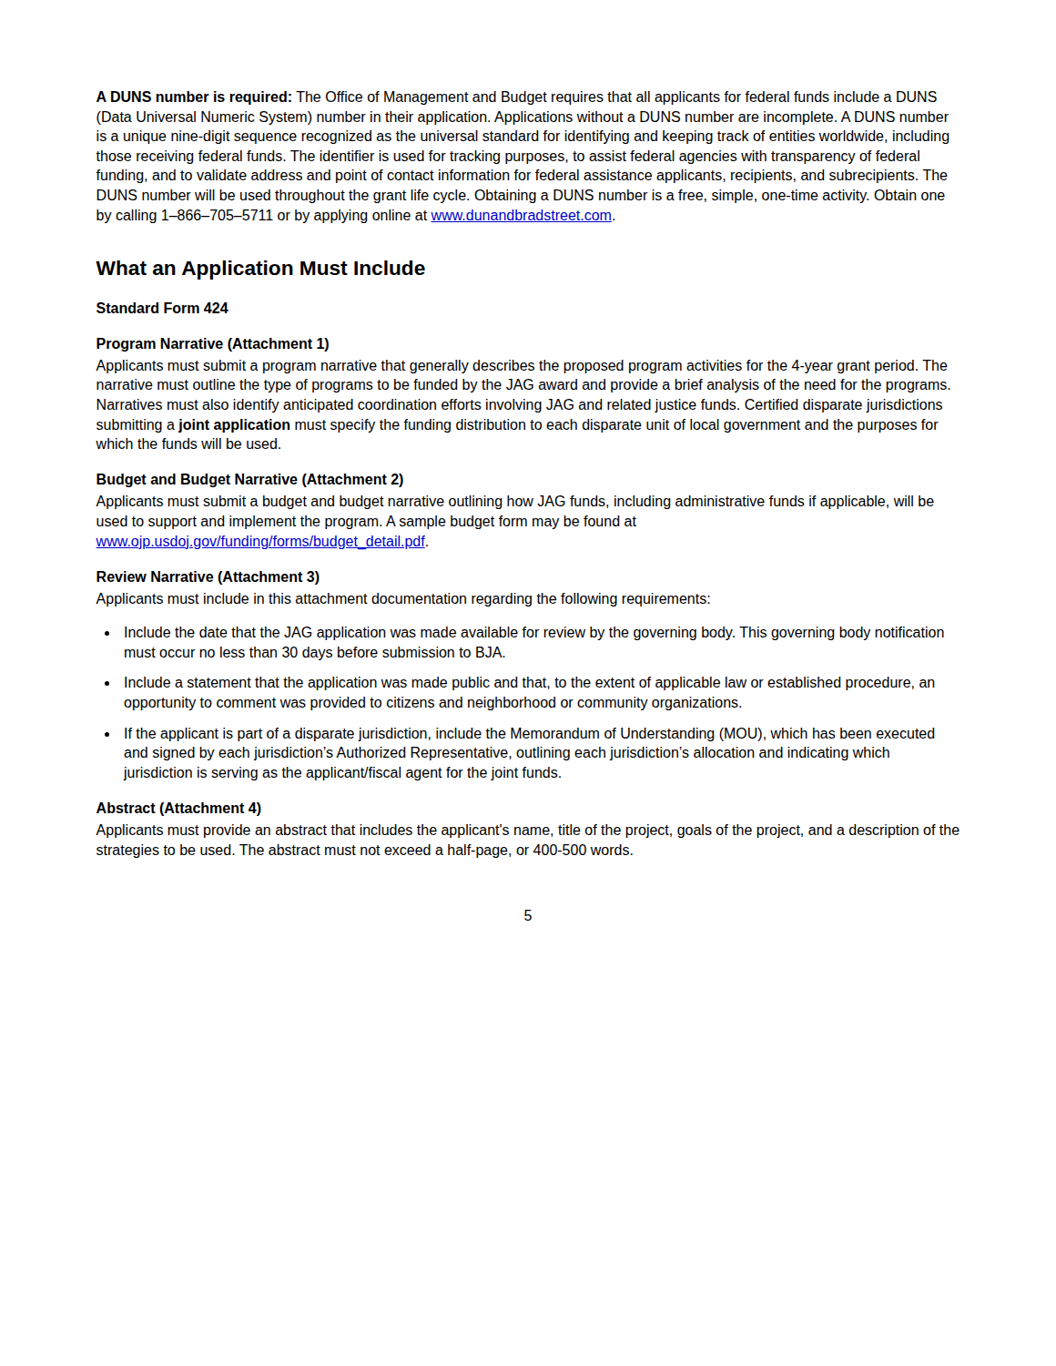A DUNS number is required: The Office of Management and Budget requires that all applicants for federal funds include a DUNS (Data Universal Numeric System) number in their application. Applications without a DUNS number are incomplete. A DUNS number is a unique nine-digit sequence recognized as the universal standard for identifying and keeping track of entities worldwide, including those receiving federal funds. The identifier is used for tracking purposes, to assist federal agencies with transparency of federal funding, and to validate address and point of contact information for federal assistance applicants, recipients, and subrecipients. The DUNS number will be used throughout the grant life cycle. Obtaining a DUNS number is a free, simple, one-time activity. Obtain one by calling 1–866–705–5711 or by applying online at www.dunandbradstreet.com.
What an Application Must Include
Standard Form 424
Program Narrative (Attachment 1)
Applicants must submit a program narrative that generally describes the proposed program activities for the 4-year grant period. The narrative must outline the type of programs to be funded by the JAG award and provide a brief analysis of the need for the programs. Narratives must also identify anticipated coordination efforts involving JAG and related justice funds. Certified disparate jurisdictions submitting a joint application must specify the funding distribution to each disparate unit of local government and the purposes for which the funds will be used.
Budget and Budget Narrative (Attachment 2)
Applicants must submit a budget and budget narrative outlining how JAG funds, including administrative funds if applicable, will be used to support and implement the program. A sample budget form may be found at www.ojp.usdoj.gov/funding/forms/budget_detail.pdf.
Review Narrative (Attachment 3)
Applicants must include in this attachment documentation regarding the following requirements:
Include the date that the JAG application was made available for review by the governing body. This governing body notification must occur no less than 30 days before submission to BJA.
Include a statement that the application was made public and that, to the extent of applicable law or established procedure, an opportunity to comment was provided to citizens and neighborhood or community organizations.
If the applicant is part of a disparate jurisdiction, include the Memorandum of Understanding (MOU), which has been executed and signed by each jurisdiction’s Authorized Representative, outlining each jurisdiction’s allocation and indicating which jurisdiction is serving as the applicant/fiscal agent for the joint funds.
Abstract (Attachment 4)
Applicants must provide an abstract that includes the applicant's name, title of the project, goals of the project, and a description of the strategies to be used. The abstract must not exceed a half-page, or 400-500 words.
5